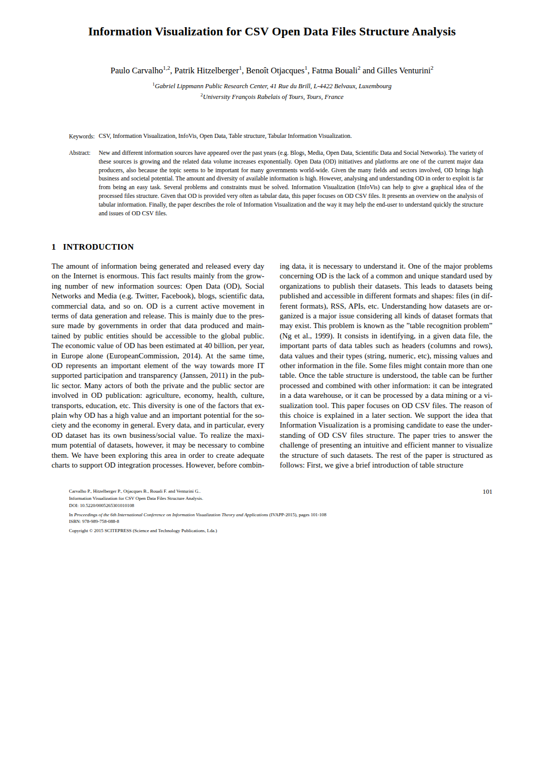Information Visualization for CSV Open Data Files Structure Analysis
Paulo Carvalho1,2, Patrik Hitzelberger1, Benoît Otjacques1, Fatma Bouali2 and Gilles Venturini2
1Gabriel Lippmann Public Research Center, 41 Rue du Brill, L-4422 Belvaux, Luxembourg
2University François Rabelais of Tours, Tours, France
Keywords:
CSV, Information Visualization, InfoVis, Open Data, Table structure, Tabular Information Visualization.
Abstract:
New and different information sources have appeared over the past years (e.g. Blogs, Media, Open Data, Scientific Data and Social Networks). The variety of these sources is growing and the related data volume increases exponentially. Open Data (OD) initiatives and platforms are one of the current major data producers, also because the topic seems to be important for many governments world-wide. Given the many fields and sectors involved, OD brings high business and societal potential. The amount and diversity of available information is high. However, analysing and understanding OD in order to exploit is far from being an easy task. Several problems and constraints must be solved. Information Visualization (InfoVis) can help to give a graphical idea of the processed files structure. Given that OD is provided very often as tabular data, this paper focuses on OD CSV files. It presents an overview on the analysis of tabular information. Finally, the paper describes the role of Information Visualization and the way it may help the end-user to understand quickly the structure and issues of OD CSV files.
1 INTRODUCTION
The amount of information being generated and released every day on the Internet is enormous. This fact results mainly from the growing number of new information sources: Open Data (OD), Social Networks and Media (e.g. Twitter, Facebook), blogs, scientific data, commercial data, and so on. OD is a current active movement in terms of data generation and release. This is mainly due to the pressure made by governments in order that data produced and maintained by public entities should be accessible to the global public. The economic value of OD has been estimated at 40 billion, per year, in Europe alone (EuropeanCommission, 2014). At the same time, OD represents an important element of the way towards more IT supported participation and transparency (Janssen, 2011) in the public sector. Many actors of both the private and the public sector are involved in OD publication: agriculture, economy, health, culture, transports, education, etc. This diversity is one of the factors that explain why OD has a high value and an important potential for the society and the economy in general. Every data, and in particular, every OD dataset has its own business/social value. To realize the maximum potential of datasets, however, it may be necessary to combine them. We have been exploring this area in order to create adequate charts to support OD integration processes. However, before combining data, it is necessary to understand it. One of the major problems concerning OD is the lack of a common and unique standard used by organizations to publish their datasets. This leads to datasets being published and accessible in different formats and shapes: files (in different formats), RSS, APIs, etc. Understanding how datasets are organized is a major issue considering all kinds of dataset formats that may exist. This problem is known as the ”table recognition problem” (Ng et al., 1999). It consists in identifying, in a given data file, the important parts of data tables such as headers (columns and rows), data values and their types (string, numeric, etc), missing values and other information in the file. Some files might contain more than one table. Once the table structure is understood, the table can be further processed and combined with other information: it can be integrated in a data warehouse, or it can be processed by a data mining or a visualization tool. This paper focuses on OD CSV files. The reason of this choice is explained in a later section. We support the idea that Information Visualization is a promising candidate to ease the understanding of OD CSV files structure. The paper tries to answer the challenge of presenting an intuitive and efficient manner to visualize the structure of such datasets. The rest of the paper is structured as follows: First, we give a brief introduction of table structure
101
Carvalho P., Hitzelberger P., Otjacques B., Bouali F. and Venturini G..
Information Visualization for CSV Open Data Files Structure Analysis.
DOI: 10.5220/0005265301010108
In Proceedings of the 6th International Conference on Information Visualization Theory and Applications (IVAPP-2015), pages 101-108
ISBN: 978-989-758-088-8
Copyright © 2015 SCITEPRESS (Science and Technology Publications, Lda.)